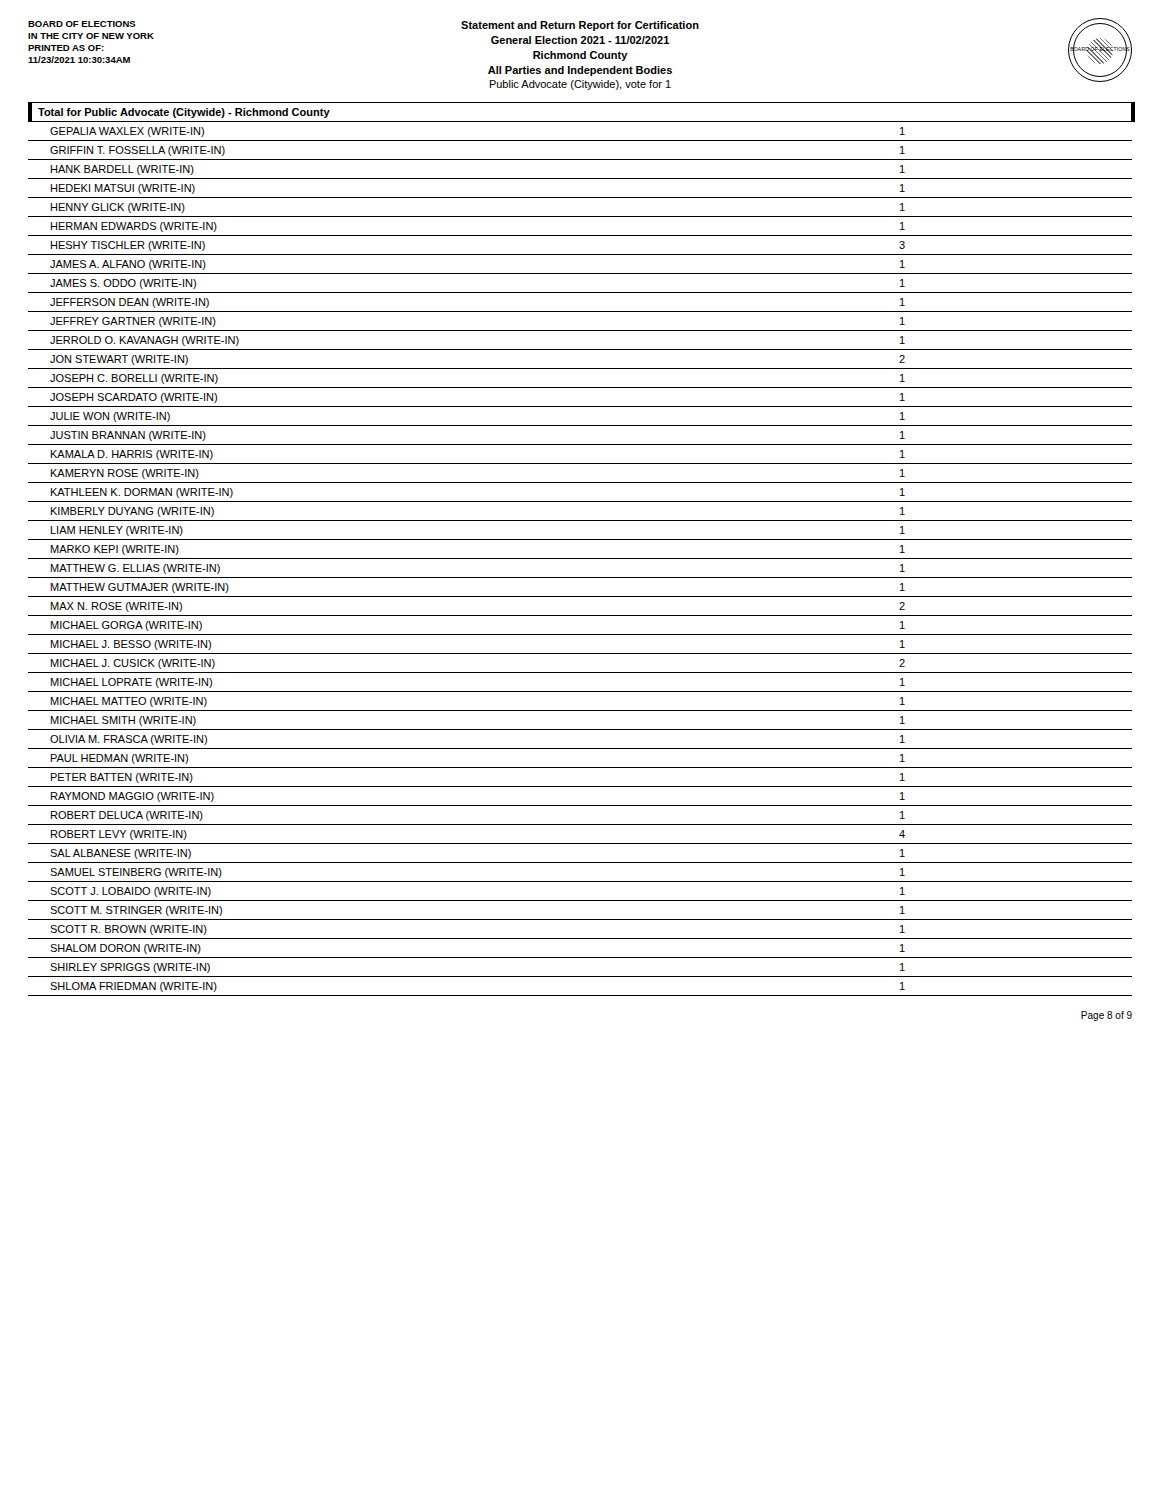BOARD OF ELECTIONS
IN THE CITY OF NEW YORK
PRINTED AS OF:
11/23/2021 10:30:34AM
Statement and Return Report for Certification
General Election 2021 - 11/02/2021
Richmond County
All Parties and Independent Bodies
Public Advocate (Citywide), vote for 1
BOARD OF ELECTIONS
Total for Public Advocate (Citywide) - Richmond County
| GEPALIA WAXLEX (WRITE-IN) | 1 |
| GRIFFIN T. FOSSELLA (WRITE-IN) | 1 |
| HANK BARDELL (WRITE-IN) | 1 |
| HEDEKI MATSUI (WRITE-IN) | 1 |
| HENNY GLICK (WRITE-IN) | 1 |
| HERMAN EDWARDS (WRITE-IN) | 1 |
| HESHY TISCHLER (WRITE-IN) | 3 |
| JAMES A. ALFANO (WRITE-IN) | 1 |
| JAMES S. ODDO (WRITE-IN) | 1 |
| JEFFERSON DEAN (WRITE-IN) | 1 |
| JEFFREY GARTNER (WRITE-IN) | 1 |
| JERROLD O. KAVANAGH (WRITE-IN) | 1 |
| JON STEWART (WRITE-IN) | 2 |
| JOSEPH C. BORELLI (WRITE-IN) | 1 |
| JOSEPH SCARDATO (WRITE-IN) | 1 |
| JULIE WON (WRITE-IN) | 1 |
| JUSTIN BRANNAN (WRITE-IN) | 1 |
| KAMALA D. HARRIS (WRITE-IN) | 1 |
| KAMERYN ROSE (WRITE-IN) | 1 |
| KATHLEEN K. DORMAN (WRITE-IN) | 1 |
| KIMBERLY DUYANG (WRITE-IN) | 1 |
| LIAM HENLEY (WRITE-IN) | 1 |
| MARKO KEPI (WRITE-IN) | 1 |
| MATTHEW G. ELLIAS (WRITE-IN) | 1 |
| MATTHEW GUTMAJER (WRITE-IN) | 1 |
| MAX N. ROSE (WRITE-IN) | 2 |
| MICHAEL GORGA (WRITE-IN) | 1 |
| MICHAEL J. BESSO (WRITE-IN) | 1 |
| MICHAEL J. CUSICK (WRITE-IN) | 2 |
| MICHAEL LOPRATE (WRITE-IN) | 1 |
| MICHAEL MATTEO (WRITE-IN) | 1 |
| MICHAEL SMITH (WRITE-IN) | 1 |
| OLIVIA M. FRASCA (WRITE-IN) | 1 |
| PAUL HEDMAN (WRITE-IN) | 1 |
| PETER BATTEN (WRITE-IN) | 1 |
| RAYMOND MAGGIO (WRITE-IN) | 1 |
| ROBERT DELUCA (WRITE-IN) | 1 |
| ROBERT LEVY (WRITE-IN) | 4 |
| SAL ALBANESE (WRITE-IN) | 1 |
| SAMUEL STEINBERG (WRITE-IN) | 1 |
| SCOTT J. LOBAIDO (WRITE-IN) | 1 |
| SCOTT M. STRINGER (WRITE-IN) | 1 |
| SCOTT R. BROWN (WRITE-IN) | 1 |
| SHALOM DORON (WRITE-IN) | 1 |
| SHIRLEY SPRIGGS (WRITE-IN) | 1 |
| SHLOMA FRIEDMAN (WRITE-IN) | 1 |
Page 8 of 9